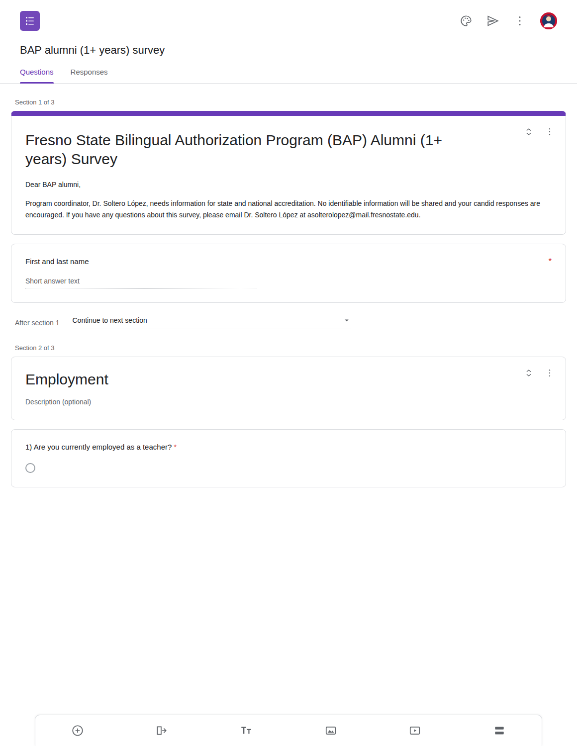BAP alumni (1+ years) survey
Questions
Responses
Section 1 of 3
Fresno State Bilingual Authorization Program (BAP) Alumni (1+ years) Survey
Dear BAP alumni,
Program coordinator, Dr. Soltero López, needs information for state and national accreditation. No identifiable information will be shared and your candid responses are encouraged. If you have any questions about this survey, please email Dr. Soltero López at asolterolopez@mail.fresnostate.edu.
First and last name
*
Short answer text
After section 1
Continue to next section
Section 2 of 3
Employment
Description (optional)
1) Are you currently employed as a teacher?*